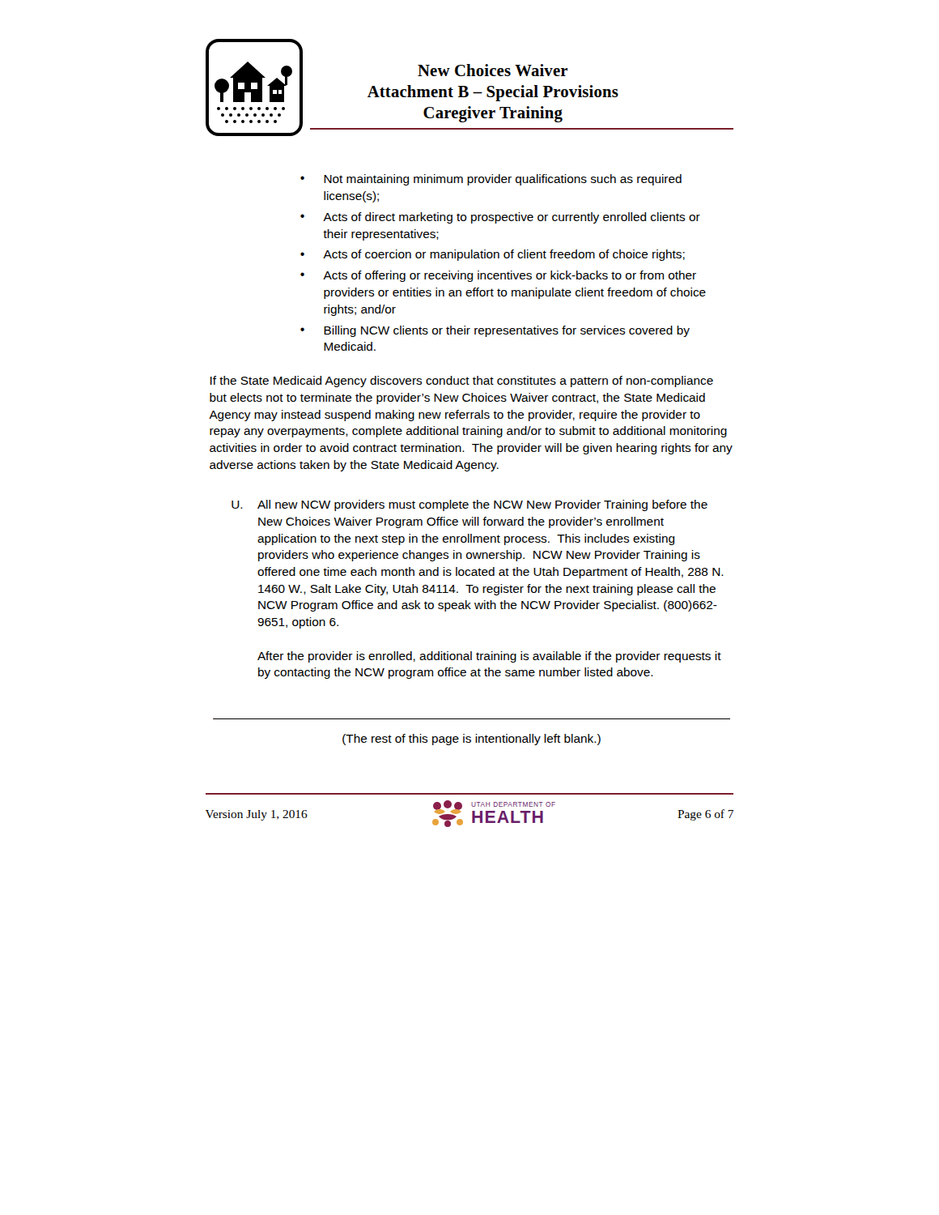New Choices Waiver
Attachment B – Special Provisions
Caregiver Training
Not maintaining minimum provider qualifications such as required license(s);
Acts of direct marketing to prospective or currently enrolled clients or their representatives;
Acts of coercion or manipulation of client freedom of choice rights;
Acts of offering or receiving incentives or kick-backs to or from other providers or entities in an effort to manipulate client freedom of choice rights; and/or
Billing NCW clients or their representatives for services covered by Medicaid.
If the State Medicaid Agency discovers conduct that constitutes a pattern of non-compliance but elects not to terminate the provider’s New Choices Waiver contract, the State Medicaid Agency may instead suspend making new referrals to the provider, require the provider to repay any overpayments, complete additional training and/or to submit to additional monitoring activities in order to avoid contract termination. The provider will be given hearing rights for any adverse actions taken by the State Medicaid Agency.
U.
All new NCW providers must complete the NCW New Provider Training before the New Choices Waiver Program Office will forward the provider’s enrollment application to the next step in the enrollment process. This includes existing providers who experience changes in ownership. NCW New Provider Training is offered one time each month and is located at the Utah Department of Health, 288 N. 1460 W., Salt Lake City, Utah 84114. To register for the next training please call the NCW Program Office and ask to speak with the NCW Provider Specialist. (800)662-9651, option 6.
After the provider is enrolled, additional training is available if the provider requests it by contacting the NCW program office at the same number listed above.
_______________________________________________________________________________________
(The rest of this page is intentionally left blank.)
Version July 1, 2016
UTAH DEPARTMENT OF HEALTH
Page 6 of 7